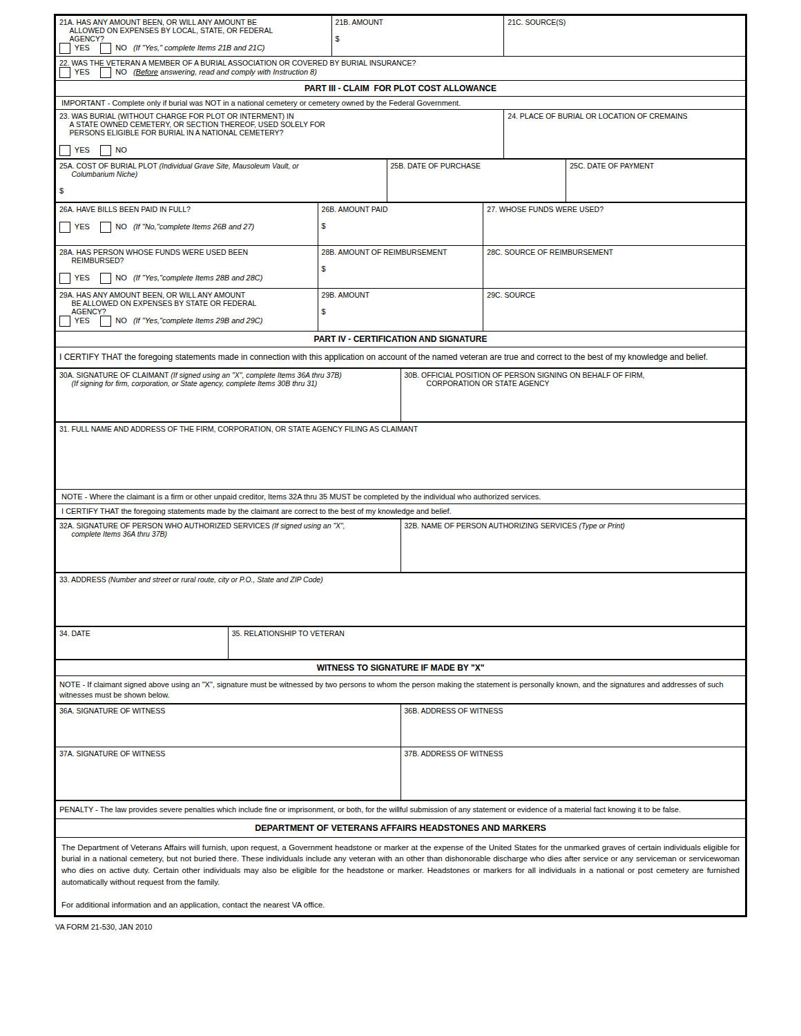| 21A. HAS ANY AMOUNT BEEN, OR WILL ANY AMOUNT BE ALLOWED ON EXPENSES BY LOCAL, STATE, OR FEDERAL AGENCY? YES NO (If "Yes," complete Items 21B and 21C) | 21B. AMOUNT $ | 21C. SOURCE(S) |
| 22. WAS THE VETERAN A MEMBER OF A BURIAL ASSOCIATION OR COVERED BY BURIAL INSURANCE? YES NO ( Before answering, read and comply with Instruction 8) |
| PART III - CLAIM FOR PLOT COST ALLOWANCE |
| IMPORTANT - Complete only if burial was NOT in a national cemetery or cemetery owned by the Federal Government. |
| 23. WAS BURIAL (WITHOUT CHARGE FOR PLOT OR INTERMENT) IN A STATE OWNED CEMETERY, OR SECTION THEREOF, USED SOLELY FOR PERSONS ELIGIBLE FOR BURIAL IN A NATIONAL CEMETERY? YES NO | 24. PLACE OF BURIAL OR LOCATION OF CREMAINS |
| 25A. COST OF BURIAL PLOT (Individual Grave Site, Mausoleum Vault, or Columbarium Niche) $ | 25B. DATE OF PURCHASE | 25C. DATE OF PAYMENT |
| 26A. HAVE BILLS BEEN PAID IN FULL? YES NO (If "No,"complete Items 26B and 27) | 26B. AMOUNT PAID $ | 27. WHOSE FUNDS WERE USED? |
| 28A. HAS PERSON WHOSE FUNDS WERE USED BEEN REIMBURSED? YES NO (If "Yes,"complete Items 28B and 28C) | 28B. AMOUNT OF REIMBURSEMENT $ | 28C. SOURCE OF REIMBURSEMENT |
| 29A. HAS ANY AMOUNT BEEN, OR WILL ANY AMOUNT BE ALLOWED ON EXPENSES BY STATE OR FEDERAL AGENCY? YES NO (If "Yes,"complete Items 29B and 29C) | 29B. AMOUNT $ | 29C. SOURCE |
| PART IV - CERTIFICATION AND SIGNATURE |
| I CERTIFY THAT the foregoing statements made in connection with this application on account of the named veteran are true and correct to the best of my knowledge and belief. |
| 30A. SIGNATURE OF CLAIMANT (If signed using an "X", complete Items 36A thru 37B) (If signing for firm, corporation, or State agency, complete Items 30B thru 31) | 30B. OFFICIAL POSITION OF PERSON SIGNING ON BEHALF OF FIRM, CORPORATION OR STATE AGENCY |
| 31. FULL NAME AND ADDRESS OF THE FIRM, CORPORATION, OR STATE AGENCY FILING AS CLAIMANT |
| NOTE - Where the claimant is a firm or other unpaid creditor, Items 32A thru 35 MUST be completed by the individual who authorized services. |
| I CERTIFY THAT the foregoing statements made by the claimant are correct to the best of my knowledge and belief. |
| 32A. SIGNATURE OF PERSON WHO AUTHORIZED SERVICES (If signed using an "X", complete Items 36A thru 37B) | 32B. NAME OF PERSON AUTHORIZING SERVICES (Type or Print) |
| 33. ADDRESS (Number and street or rural route, city or P.O., State and ZIP Code) |
| 34. DATE | 35. RELATIONSHIP TO VETERAN |
| WITNESS TO SIGNATURE IF MADE BY "X" |
| NOTE - If claimant signed above using an "X", signature must be witnessed by two persons to whom the person making the statement is personally known, and the signatures and addresses of such witnesses must be shown below. |
| 36A. SIGNATURE OF WITNESS | 36B. ADDRESS OF WITNESS |
| 37A. SIGNATURE OF WITNESS | 37B. ADDRESS OF WITNESS |
| PENALTY - The law provides severe penalties which include fine or imprisonment, or both, for the willful submission of any statement or evidence of a material fact knowing it to be false. |
| DEPARTMENT OF VETERANS AFFAIRS HEADSTONES AND MARKERS |
| The Department of Veterans Affairs will furnish, upon request, a Government headstone or marker at the expense of the United States for the unmarked graves of certain individuals eligible for burial in a national cemetery, but not buried there. These individuals include any veteran with an other than dishonorable discharge who dies after service or any serviceman or servicewoman who dies on active duty. Certain other individuals may also be eligible for the headstone or marker. Headstones or markers for all individuals in a national or post cemetery are furnished automatically without request from the family. For additional information and an application, contact the nearest VA office. |
VA FORM 21-530, JAN 2010